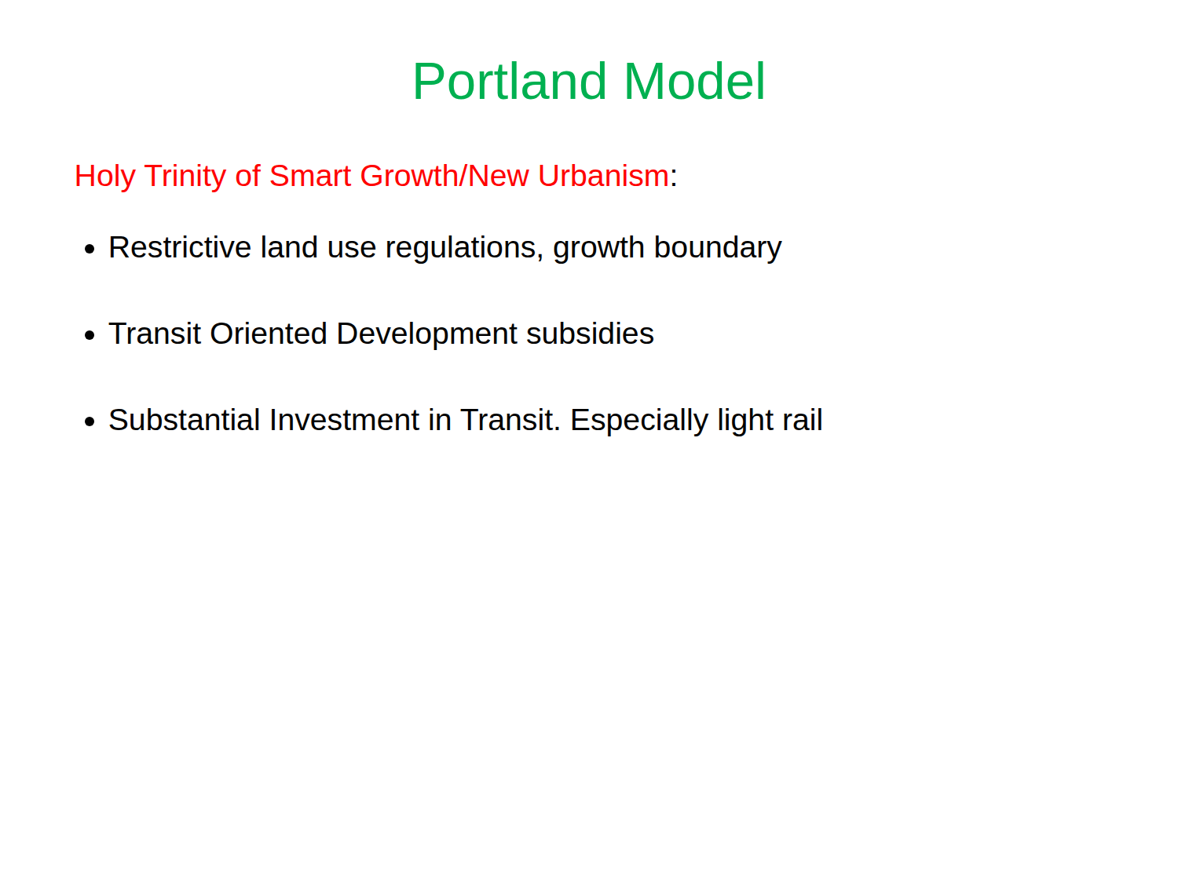Portland Model
Holy Trinity of Smart Growth/New Urbanism:
Restrictive land use regulations, growth boundary
Transit Oriented Development subsidies
Substantial Investment in Transit. Especially light rail